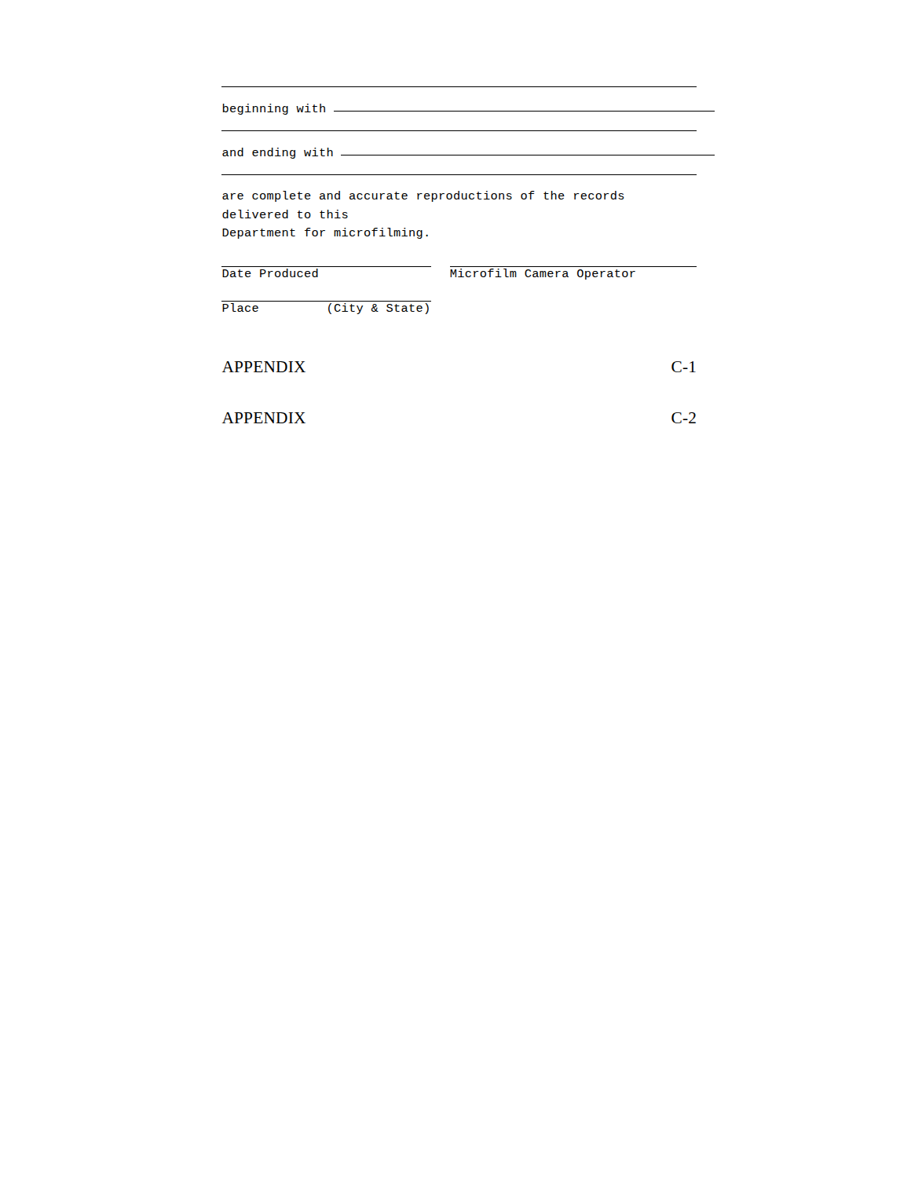beginning with
and ending with
are complete and accurate reproductions of the records delivered to this
Department for microfilming.
| Date Produced | | Microfilm Camera Operator |
Place (City & State)
APPENDIX C-1
APPENDIX C-2